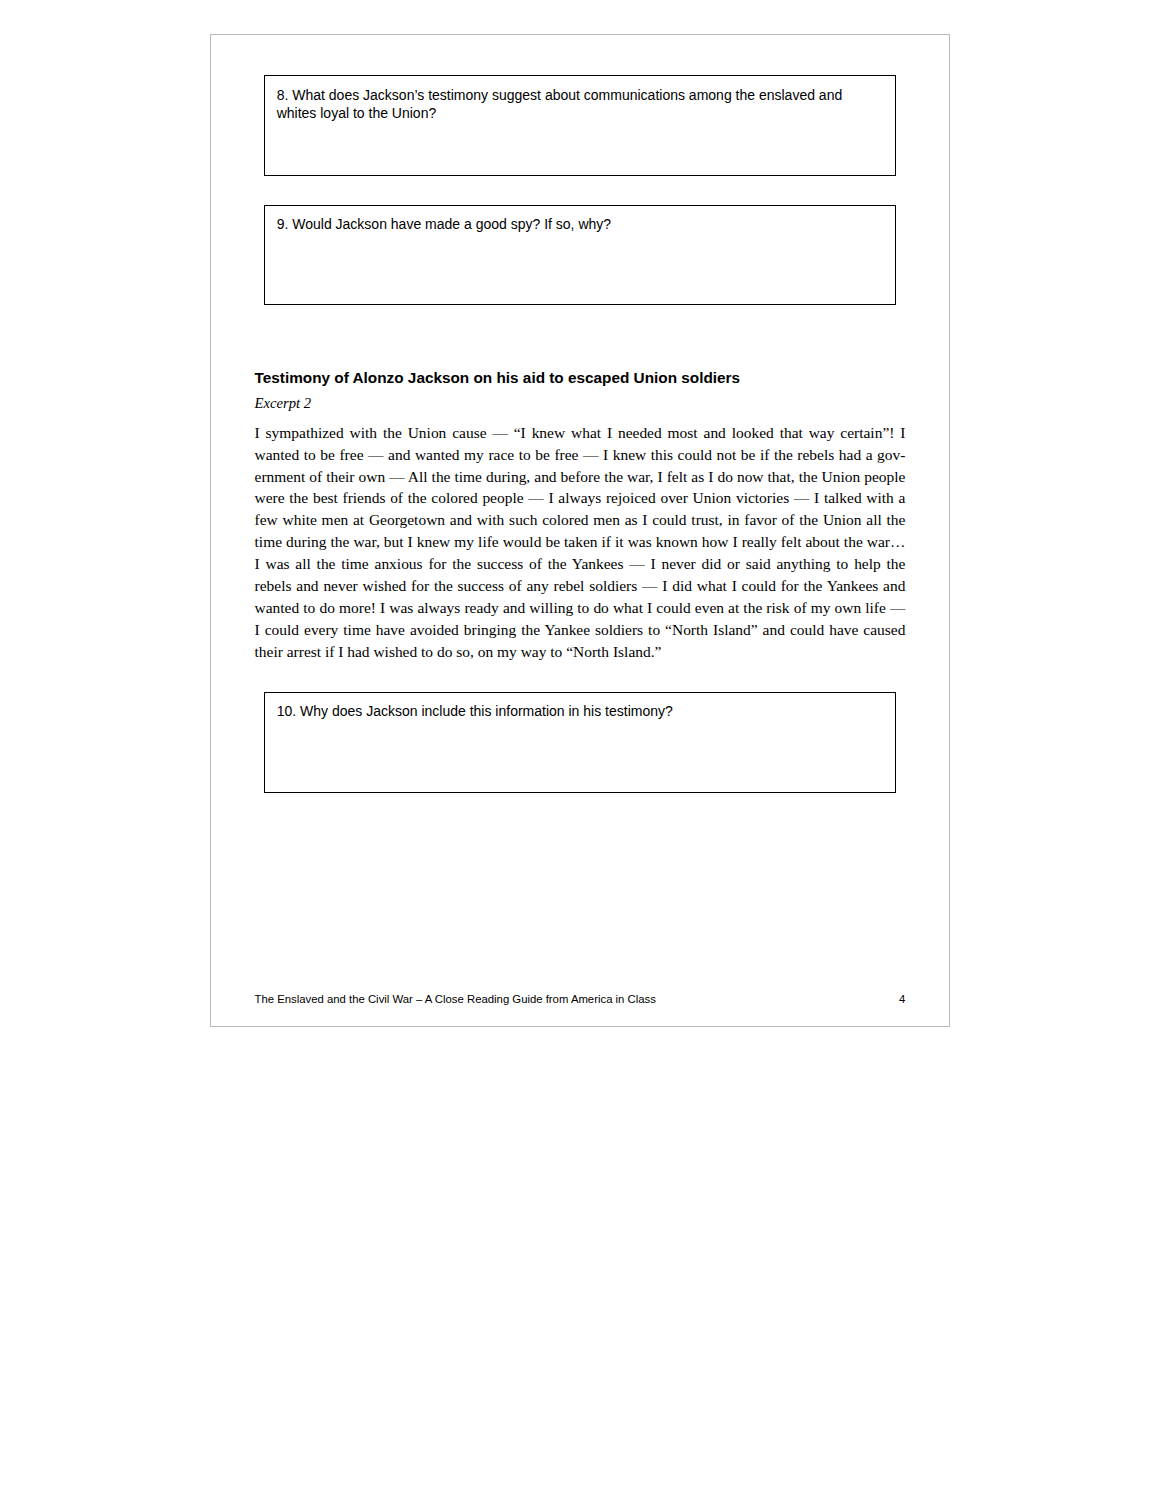8. What does Jackson’s testimony suggest about communications among the enslaved and whites loyal to the Union?
9. Would Jackson have made a good spy? If so, why?
Testimony of Alonzo Jackson on his aid to escaped Union soldiers
Excerpt 2
I sympathized with the Union cause — “I knew what I needed most and looked that way certain”! I wanted to be free — and wanted my race to be free — I knew this could not be if the rebels had a government of their own — All the time during, and before the war, I felt as I do now that, the Union people were the best friends of the colored people — I always rejoiced over Union victories — I talked with a few white men at Georgetown and with such colored men as I could trust, in favor of the Union all the time during the war, but I knew my life would be taken if it was known how I really felt about the war… I was all the time anxious for the success of the Yankees — I never did or said anything to help the rebels and never wished for the success of any rebel soldiers — I did what I could for the Yankees and wanted to do more! I was always ready and willing to do what I could even at the risk of my own life — I could every time have avoided bringing the Yankee soldiers to “North Island” and could have caused their arrest if I had wished to do so, on my way to “North Island.”
10. Why does Jackson include this information in his testimony?
The Enslaved and the Civil War – A Close Reading Guide from America in Class
4